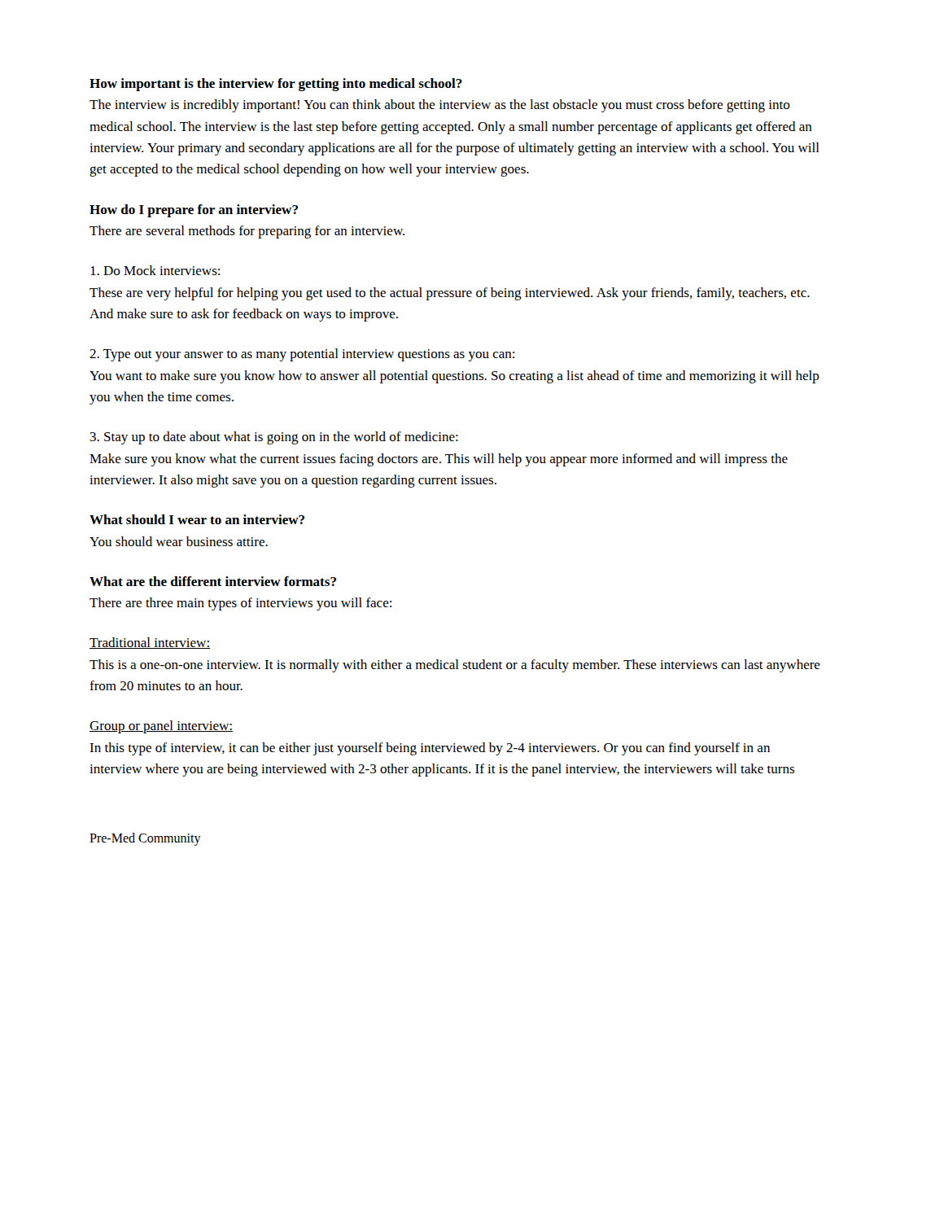How important is the interview for getting into medical school?
The interview is incredibly important! You can think about the interview as the last obstacle you must cross before getting into medical school. The interview is the last step before getting accepted. Only a small number percentage of applicants get offered an interview. Your primary and secondary applications are all for the purpose of ultimately getting an interview with a school. You will get accepted to the medical school depending on how well your interview goes.
How do I prepare for an interview?
There are several methods for preparing for an interview.
1. Do Mock interviews:
These are very helpful for helping you get used to the actual pressure of being interviewed. Ask your friends, family, teachers, etc. And make sure to ask for feedback on ways to improve.
2. Type out your answer to as many potential interview questions as you can:
You want to make sure you know how to answer all potential questions. So creating a list ahead of time and memorizing it will help you when the time comes.
3. Stay up to date about what is going on in the world of medicine:
Make sure you know what the current issues facing doctors are. This will help you appear more informed and will impress the interviewer. It also might save you on a question regarding current issues.
What should I wear to an interview?
You should wear business attire.
What are the different interview formats?
There are three main types of interviews you will face:
Traditional interview:
This is a one-on-one interview. It is normally with either a medical student or a faculty member. These interviews can last anywhere from 20 minutes to an hour.
Group or panel interview:
In this type of interview, it can be either just yourself being interviewed by 2-4 interviewers. Or you can find yourself in an interview where you are being interviewed with 2-3 other applicants. If it is the panel interview, the interviewers will take turns
Pre-Med Community